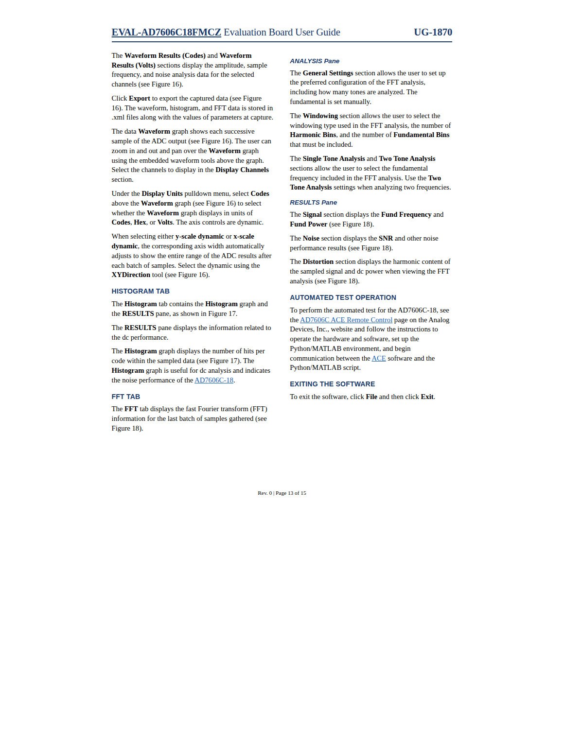| EVAL-AD7606C18FMCZ Evaluation Board User Guide | UG-1870 |
The Waveform Results (Codes) and Waveform Results (Volts) sections display the amplitude, sample frequency, and noise analysis data for the selected channels (see Figure 16).
Click Export to export the captured data (see Figure 16). The waveform, histogram, and FFT data is stored in .xml files along with the values of parameters at capture.
The data Waveform graph shows each successive sample of the ADC output (see Figure 16). The user can zoom in and out and pan over the Waveform graph using the embedded waveform tools above the graph. Select the channels to display in the Display Channels section.
Under the Display Units pulldown menu, select Codes above the Waveform graph (see Figure 16) to select whether the Waveform graph displays in units of Codes, Hex, or Volts. The axis controls are dynamic.
When selecting either y-scale dynamic or x-scale dynamic, the corresponding axis width automatically adjusts to show the entire range of the ADC results after each batch of samples. Select the dynamic using the XYDirection tool (see Figure 16).
Histogram Tab
The Histogram tab contains the Histogram graph and the RESULTS pane, as shown in Figure 17.
The RESULTS pane displays the information related to the dc performance.
The Histogram graph displays the number of hits per code within the sampled data (see Figure 17). The Histogram graph is useful for dc analysis and indicates the noise performance of the AD7606C-18.
FFT Tab
The FFT tab displays the fast Fourier transform (FFT) information for the last batch of samples gathered (see Figure 18).
ANALYSIS Pane
The General Settings section allows the user to set up the preferred configuration of the FFT analysis, including how many tones are analyzed. The fundamental is set manually.
The Windowing section allows the user to select the windowing type used in the FFT analysis, the number of Harmonic Bins, and the number of Fundamental Bins that must be included.
The Single Tone Analysis and Two Tone Analysis sections allow the user to select the fundamental frequency included in the FFT analysis. Use the Two Tone Analysis settings when analyzing two frequencies.
RESULTS Pane
The Signal section displays the Fund Frequency and Fund Power (see Figure 18).
The Noise section displays the SNR and other noise performance results (see Figure 18).
The Distortion section displays the harmonic content of the sampled signal and dc power when viewing the FFT analysis (see Figure 18).
Automated Test Operation
To perform the automated test for the AD7606C-18, see the AD7606C ACE Remote Control page on the Analog Devices, Inc., website and follow the instructions to operate the hardware and software, set up the Python/MATLAB environment, and begin communication between the ACE software and the Python/MATLAB script.
Exiting the Software
To exit the software, click File and then click Exit.
Rev. 0 | Page 13 of 15